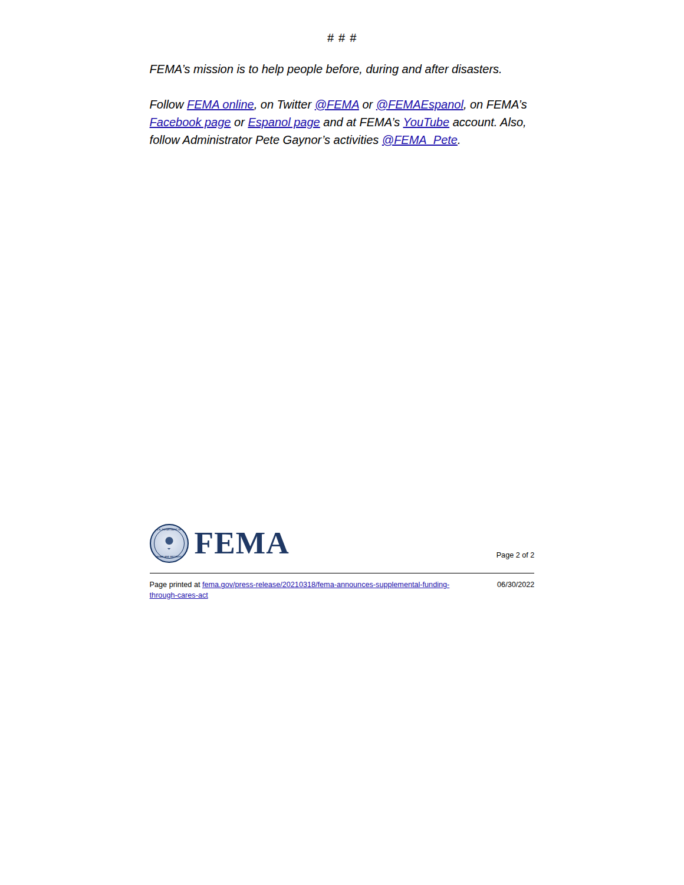# # #
FEMA’s mission is to help people before, during and after disasters.
Follow FEMA online, on Twitter @FEMA or @FEMAEspanol, on FEMA’s Facebook page or Espanol page and at FEMA’s YouTube account. Also, follow Administrator Pete Gaynor’s activities @FEMA_Pete.
U.S. Department of
Homeland Security
FEMA
Page 2 of 2
Page printed at fema.gov/press-release/20210318/fema-announces-supplemental-funding-through-cares-act
06/30/2022